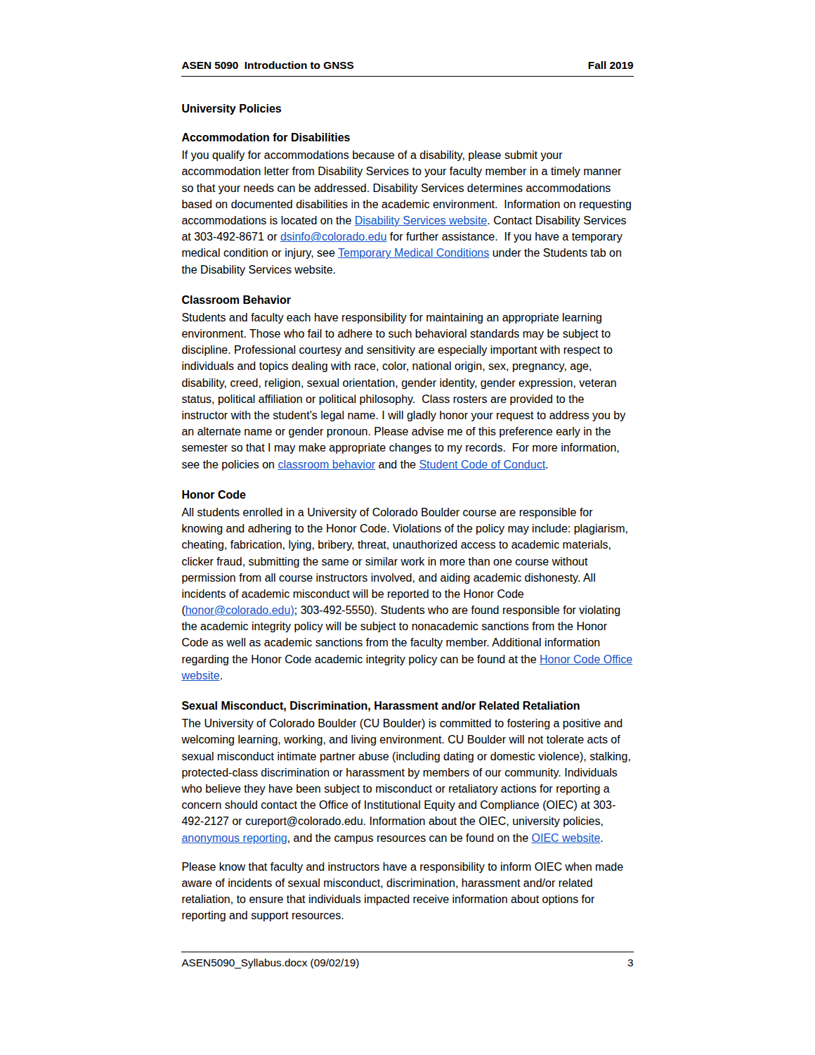ASEN 5090 Introduction to GNSS Fall 2019
University Policies
Accommodation for Disabilities
If you qualify for accommodations because of a disability, please submit your accommodation letter from Disability Services to your faculty member in a timely manner so that your needs can be addressed. Disability Services determines accommodations based on documented disabilities in the academic environment. Information on requesting accommodations is located on the Disability Services website. Contact Disability Services at 303-492-8671 or dsinfo@colorado.edu for further assistance. If you have a temporary medical condition or injury, see Temporary Medical Conditions under the Students tab on the Disability Services website.
Classroom Behavior
Students and faculty each have responsibility for maintaining an appropriate learning environment. Those who fail to adhere to such behavioral standards may be subject to discipline. Professional courtesy and sensitivity are especially important with respect to individuals and topics dealing with race, color, national origin, sex, pregnancy, age, disability, creed, religion, sexual orientation, gender identity, gender expression, veteran status, political affiliation or political philosophy. Class rosters are provided to the instructor with the student's legal name. I will gladly honor your request to address you by an alternate name or gender pronoun. Please advise me of this preference early in the semester so that I may make appropriate changes to my records. For more information, see the policies on classroom behavior and the Student Code of Conduct.
Honor Code
All students enrolled in a University of Colorado Boulder course are responsible for knowing and adhering to the Honor Code. Violations of the policy may include: plagiarism, cheating, fabrication, lying, bribery, threat, unauthorized access to academic materials, clicker fraud, submitting the same or similar work in more than one course without permission from all course instructors involved, and aiding academic dishonesty. All incidents of academic misconduct will be reported to the Honor Code (honor@colorado.edu); 303-492-5550). Students who are found responsible for violating the academic integrity policy will be subject to nonacademic sanctions from the Honor Code as well as academic sanctions from the faculty member. Additional information regarding the Honor Code academic integrity policy can be found at the Honor Code Office website.
Sexual Misconduct, Discrimination, Harassment and/or Related Retaliation
The University of Colorado Boulder (CU Boulder) is committed to fostering a positive and welcoming learning, working, and living environment. CU Boulder will not tolerate acts of sexual misconduct intimate partner abuse (including dating or domestic violence), stalking, protected-class discrimination or harassment by members of our community. Individuals who believe they have been subject to misconduct or retaliatory actions for reporting a concern should contact the Office of Institutional Equity and Compliance (OIEC) at 303-492-2127 or cureport@colorado.edu. Information about the OIEC, university policies, anonymous reporting, and the campus resources can be found on the OIEC website.
Please know that faculty and instructors have a responsibility to inform OIEC when made aware of incidents of sexual misconduct, discrimination, harassment and/or related retaliation, to ensure that individuals impacted receive information about options for reporting and support resources.
ASEN5090_Syllabus.docx (09/02/19) 3